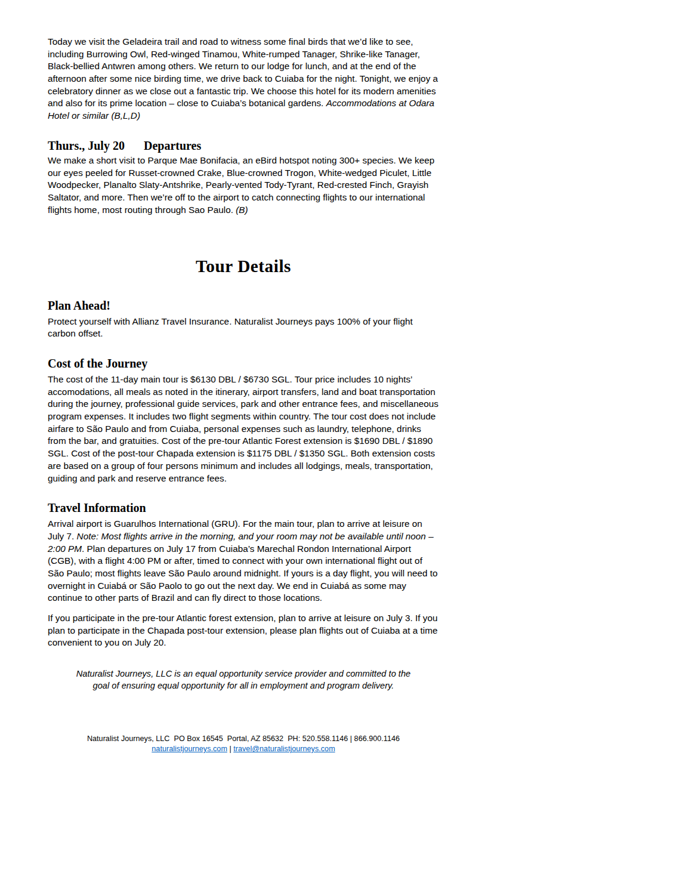Today we visit the Geladeira trail and road to witness some final birds that we’d like to see, including Burrowing Owl, Red-winged Tinamou, White-rumped Tanager, Shrike-like Tanager, Black-bellied Antwren among others. We return to our lodge for lunch, and at the end of the afternoon after some nice birding time, we drive back to Cuiaba for the night. Tonight, we enjoy a celebratory dinner as we close out a fantastic trip. We choose this hotel for its modern amenities and also for its prime location – close to Cuiaba’s botanical gardens. Accommodations at Odara Hotel or similar (B,L,D)
Thurs., July 20 Departures
We make a short visit to Parque Mae Bonifacia, an eBird hotspot noting 300+ species. We keep our eyes peeled for Russet-crowned Crake, Blue-crowned Trogon, White-wedged Piculet, Little Woodpecker, Planalto Slaty-Antshrike, Pearly-vented Tody-Tyrant, Red-crested Finch, Grayish Saltator, and more. Then we’re off to the airport to catch connecting flights to our international flights home, most routing through Sao Paulo. (B)
Tour Details
Plan Ahead!
Protect yourself with Allianz Travel Insurance. Naturalist Journeys pays 100% of your flight carbon offset.
Cost of the Journey
The cost of the 11-day main tour is $6130 DBL / $6730 SGL. Tour price includes 10 nights’ accomodations, all meals as noted in the itinerary, airport transfers, land and boat transportation during the journey, professional guide services, park and other entrance fees, and miscellaneous program expenses. It includes two flight segments within country. The tour cost does not include airfare to São Paulo and from Cuiaba, personal expenses such as laundry, telephone, drinks from the bar, and gratuities. Cost of the pre-tour Atlantic Forest extension is $1690 DBL / $1890 SGL. Cost of the post-tour Chapada extension is $1175 DBL / $1350 SGL. Both extension costs are based on a group of four persons minimum and includes all lodgings, meals, transportation, guiding and park and reserve entrance fees.
Travel Information
Arrival airport is Guarulhos International (GRU). For the main tour, plan to arrive at leisure on July 7. Note: Most flights arrive in the morning, and your room may not be available until noon – 2:00 PM. Plan departures on July 17 from Cuiaba’s Marechal Rondon International Airport (CGB), with a flight 4:00 PM or after, timed to connect with your own international flight out of São Paulo; most flights leave São Paulo around midnight. If yours is a day flight, you will need to overnight in Cuiabá or São Paolo to go out the next day. We end in Cuiabá as some may continue to other parts of Brazil and can fly direct to those locations.
If you participate in the pre-tour Atlantic forest extension, plan to arrive at leisure on July 3. If you plan to participate in the Chapada post-tour extension, please plan flights out of Cuiaba at a time convenient to you on July 20.
Naturalist Journeys, LLC is an equal opportunity service provider and committed to the goal of ensuring equal opportunity for all in employment and program delivery.
Naturalist Journeys, LLC PO Box 16545 Portal, AZ 85632 PH: 520.558.1146 | 866.900.1146
naturalistjourneys.com | travel@naturalistjourneys.com